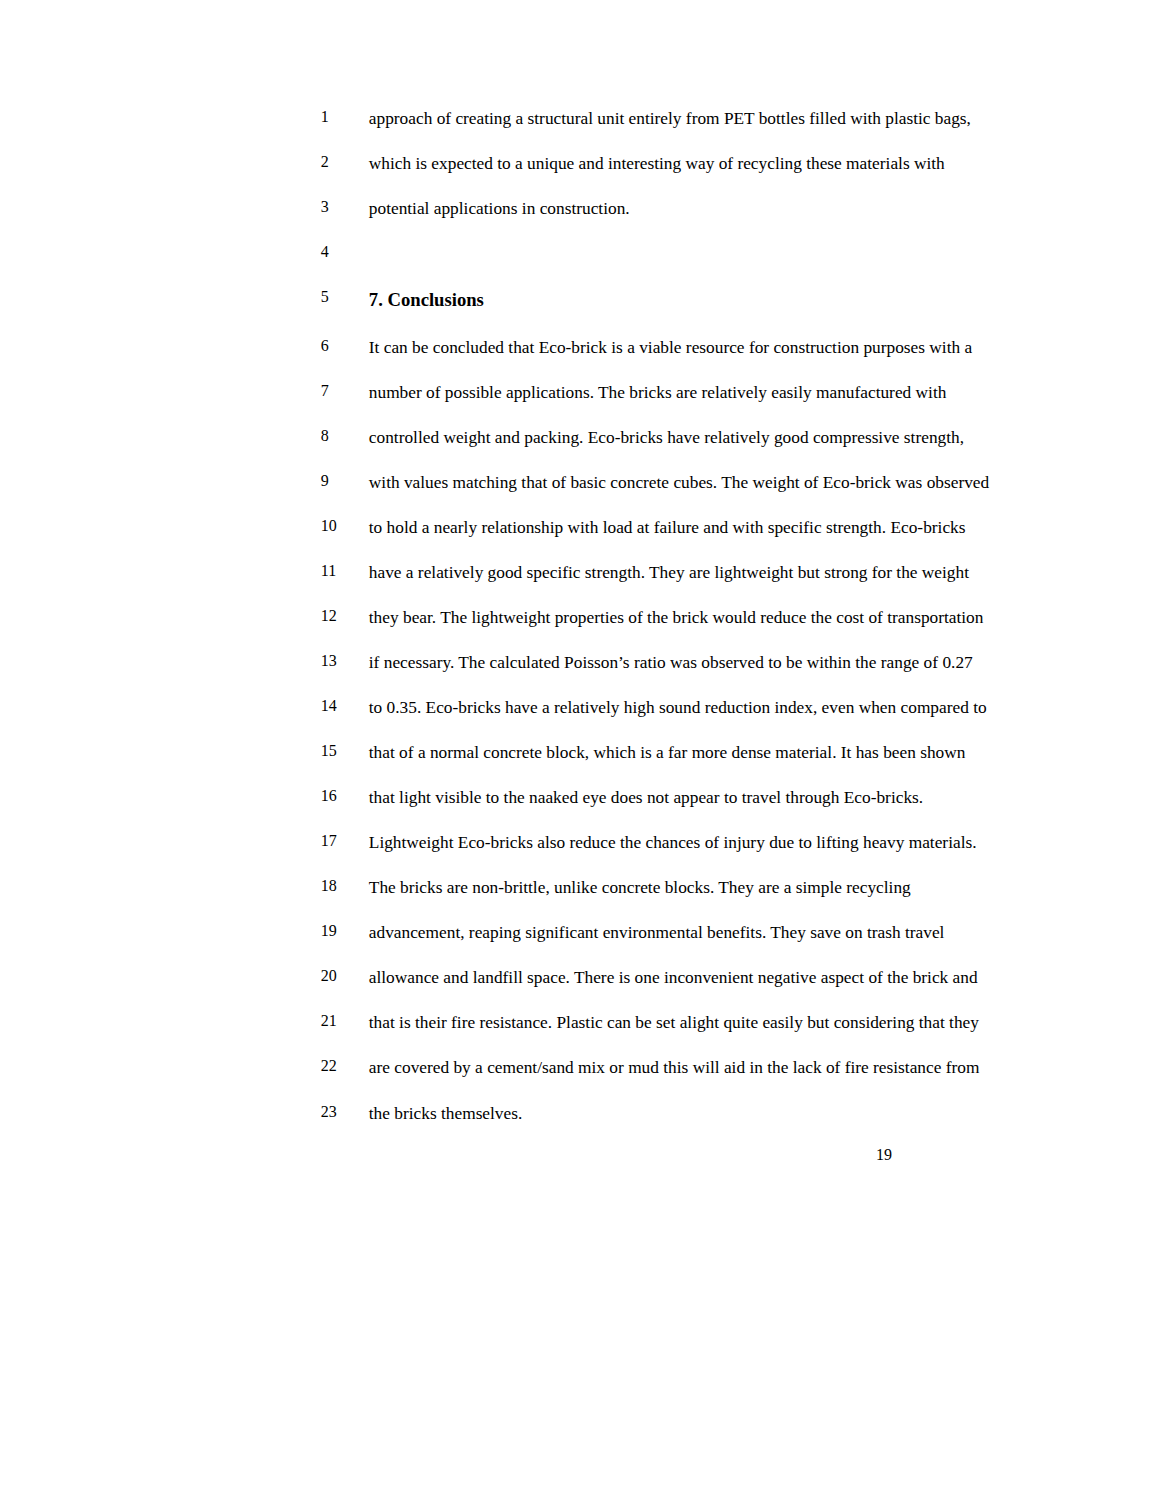1
approach of creating a structural unit entirely from PET bottles filled with plastic bags,
2
which is expected to a unique and interesting way of recycling these materials with
3
potential applications in construction.
4
5
7. Conclusions
6
It can be concluded that Eco-brick is a viable resource for construction purposes with a
7
number of possible applications. The bricks are relatively easily manufactured with
8
controlled weight and packing. Eco-bricks have relatively good compressive strength,
9
with values matching that of basic concrete cubes. The weight of Eco-brick was observed
10
to hold a nearly relationship with load at failure and with specific strength. Eco-bricks
11
have a relatively good specific strength. They are lightweight but strong for the weight
12
they bear. The lightweight properties of the brick would reduce the cost of transportation
13
if necessary. The calculated Poisson’s ratio was observed to be within the range of 0.27
14
to 0.35. Eco-bricks have a relatively high sound reduction index, even when compared to
15
that of a normal concrete block, which is a far more dense material. It has been shown
16
that light visible to the naaked eye does not appear to travel through Eco-bricks.
17
Lightweight Eco-bricks also reduce the chances of injury due to lifting heavy materials.
18
The bricks are non-brittle, unlike concrete blocks. They are a simple recycling
19
advancement, reaping significant environmental benefits. They save on trash travel
20
allowance and landfill space. There is one inconvenient negative aspect of the brick and
21
that is their fire resistance. Plastic can be set alight quite easily but considering that they
22
are covered by a cement/sand mix or mud this will aid in the lack of fire resistance from
23
the bricks themselves.
19